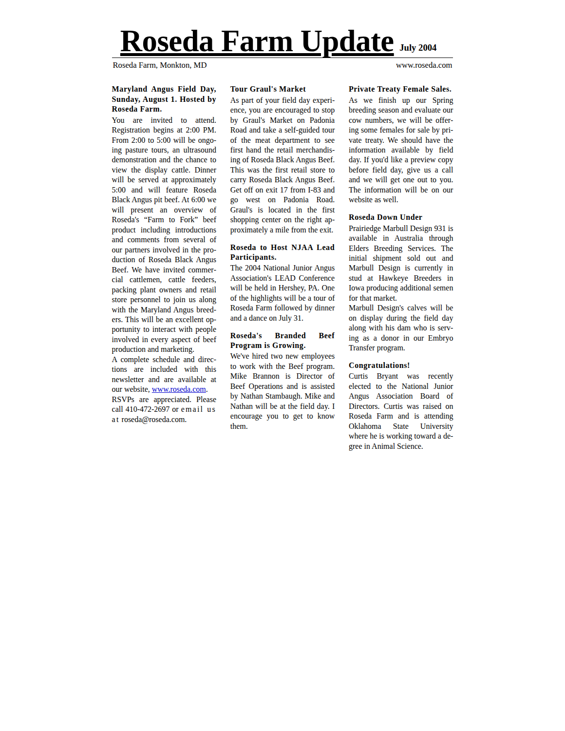Roseda Farm Update
July 2004
Roseda Farm, Monkton, MD
www.roseda.com
Maryland Angus Field Day, Sunday, August 1. Hosted by Roseda Farm.
You are invited to attend. Registration begins at 2:00 PM. From 2:00 to 5:00 will be ongoing pasture tours, an ultrasound demonstration and the chance to view the display cattle. Dinner will be served at approximately 5:00 and will feature Roseda Black Angus pit beef. At 6:00 we will present an overview of Roseda's “Farm to Fork” beef product including introductions and comments from several of our partners involved in the production of Roseda Black Angus Beef. We have invited commercial cattlemen, cattle feeders, packing plant owners and retail store personnel to join us along with the Maryland Angus breeders. This will be an excellent opportunity to interact with people involved in every aspect of beef production and marketing.
A complete schedule and directions are included with this newsletter and are available at our website, www.roseda.com.
RSVPs are appreciated. Please call 410-472-2697 or email us at roseda@roseda.com.
Tour Graul's Market
As part of your field day experience, you are encouraged to stop by Graul's Market on Padonia Road and take a self-guided tour of the meat department to see first hand the retail merchandising of Roseda Black Angus Beef. This was the first retail store to carry Roseda Black Angus Beef. Get off on exit 17 from I-83 and go west on Padonia Road. Graul's is located in the first shopping center on the right approximately a mile from the exit.
Roseda to Host NJAA Lead Participants.
The 2004 National Junior Angus Association's LEAD Conference will be held in Hershey, PA. One of the highlights will be a tour of Roseda Farm followed by dinner and a dance on July 31.
Roseda's Branded Beef Program is Growing.
We've hired two new employees to work with the Beef program. Mike Brannon is Director of Beef Operations and is assisted by Nathan Stambaugh. Mike and Nathan will be at the field day. I encourage you to get to know them.
Private Treaty Female Sales.
As we finish up our Spring breeding season and evaluate our cow numbers, we will be offering some females for sale by private treaty. We should have the information available by field day. If you'd like a preview copy before field day, give us a call and we will get one out to you. The information will be on our website as well.
Roseda Down Under
Prairiedge Marbull Design 931 is available in Australia through Elders Breeding Services. The initial shipment sold out and Marbull Design is currently in stud at Hawkeye Breeders in Iowa producing additional semen for that market.
Marbull Design's calves will be on display during the field day along with his dam who is serving as a donor in our Embryo Transfer program.
Congratulations!
Curtis Bryant was recently elected to the National Junior Angus Association Board of Directors. Curtis was raised on Roseda Farm and is attending Oklahoma State University where he is working toward a degree in Animal Science.